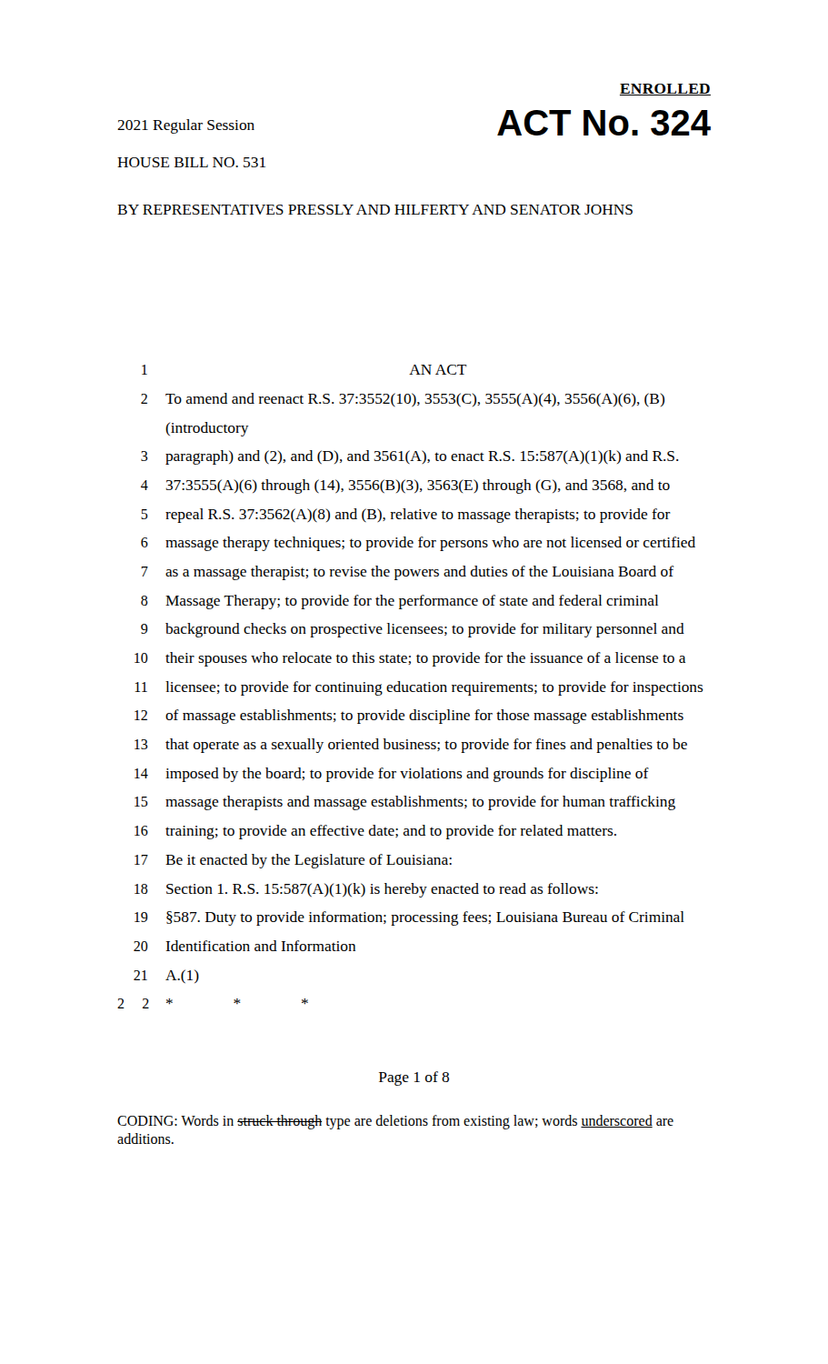ENROLLED
2021 Regular Session
HOUSE BILL NO. 531
ACT No. 324
BY REPRESENTATIVES PRESSLY AND HILFERTY AND SENATOR JOHNS
AN ACT
To amend and reenact R.S. 37:3552(10), 3553(C), 3555(A)(4), 3556(A)(6), (B)(introductory
paragraph) and (2), and (D), and 3561(A), to enact R.S. 15:587(A)(1)(k) and R.S.
37:3555(A)(6) through (14), 3556(B)(3), 3563(E) through (G), and 3568, and to
repeal R.S. 37:3562(A)(8) and (B), relative to massage therapists; to provide for
massage therapy techniques; to provide for persons who are not licensed or certified
as a massage therapist; to revise the powers and duties of the Louisiana Board of
Massage Therapy; to provide for the performance of state and federal criminal
background checks on prospective licensees; to provide for military personnel and
their spouses who relocate to this state; to provide for the issuance of a license to a
licensee; to provide for continuing education requirements; to provide for inspections
of massage establishments; to provide discipline for those massage establishments
that operate as a sexually oriented business; to provide for fines and penalties to be
imposed by the board; to provide for violations and grounds for discipline of
massage therapists and massage establishments; to provide for human trafficking
training; to provide an effective date; and to provide for related matters.
Be it enacted by the Legislature of Louisiana:
Section 1. R.S. 15:587(A)(1)(k) is hereby enacted to read as follows:
§587. Duty to provide information; processing fees; Louisiana Bureau of Criminal
Identification and Information
A.(1)
* * *
Page 1 of 8
CODING: Words in struck through type are deletions from existing law; words underscored are additions.